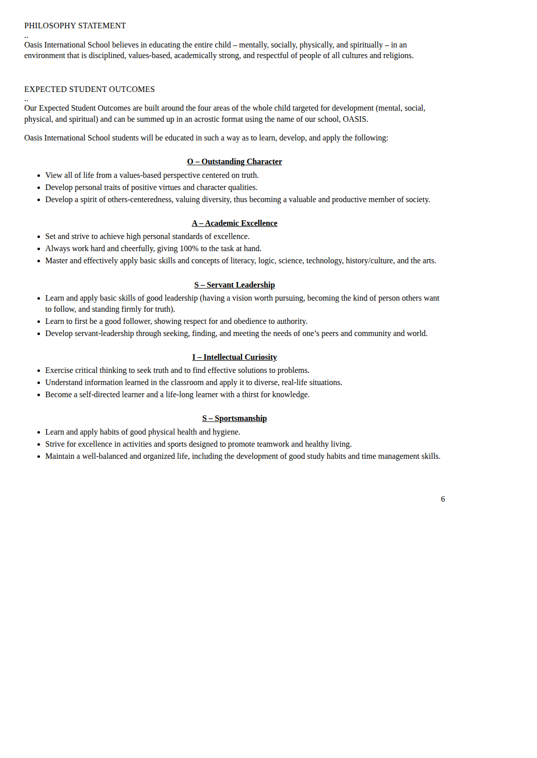PHILOSOPHY STATEMENT
..
Oasis International School believes in educating the entire child – mentally, socially, physically, and spiritually – in an environment that is disciplined, values-based, academically strong, and respectful of people of all cultures and religions.
EXPECTED STUDENT OUTCOMES
..
Our Expected Student Outcomes are built around the four areas of the whole child targeted for development (mental, social, physical, and spiritual) and can be summed up in an acrostic format using the name of our school, OASIS.
Oasis International School students will be educated in such a way as to learn, develop, and apply the following:
O – Outstanding Character
View all of life from a values-based perspective centered on truth.
Develop personal traits of positive virtues and character qualities.
Develop a spirit of others-centeredness, valuing diversity, thus becoming a valuable and productive member of society.
A – Academic Excellence
Set and strive to achieve high personal standards of excellence.
Always work hard and cheerfully, giving 100% to the task at hand.
Master and effectively apply basic skills and concepts of literacy, logic, science, technology, history/culture, and the arts.
S – Servant Leadership
Learn and apply basic skills of good leadership (having a vision worth pursuing, becoming the kind of person others want to follow, and standing firmly for truth).
Learn to first be a good follower, showing respect for and obedience to authority.
Develop servant-leadership through seeking, finding, and meeting the needs of one’s peers and community and world.
I – Intellectual Curiosity
Exercise critical thinking to seek truth and to find effective solutions to problems.
Understand information learned in the classroom and apply it to diverse, real-life situations.
Become a self-directed learner and a life-long learner with a thirst for knowledge.
S – Sportsmanship
Learn and apply habits of good physical health and hygiene.
Strive for excellence in activities and sports designed to promote teamwork and healthy living.
Maintain a well-balanced and organized life, including the development of good study habits and time management skills.
6